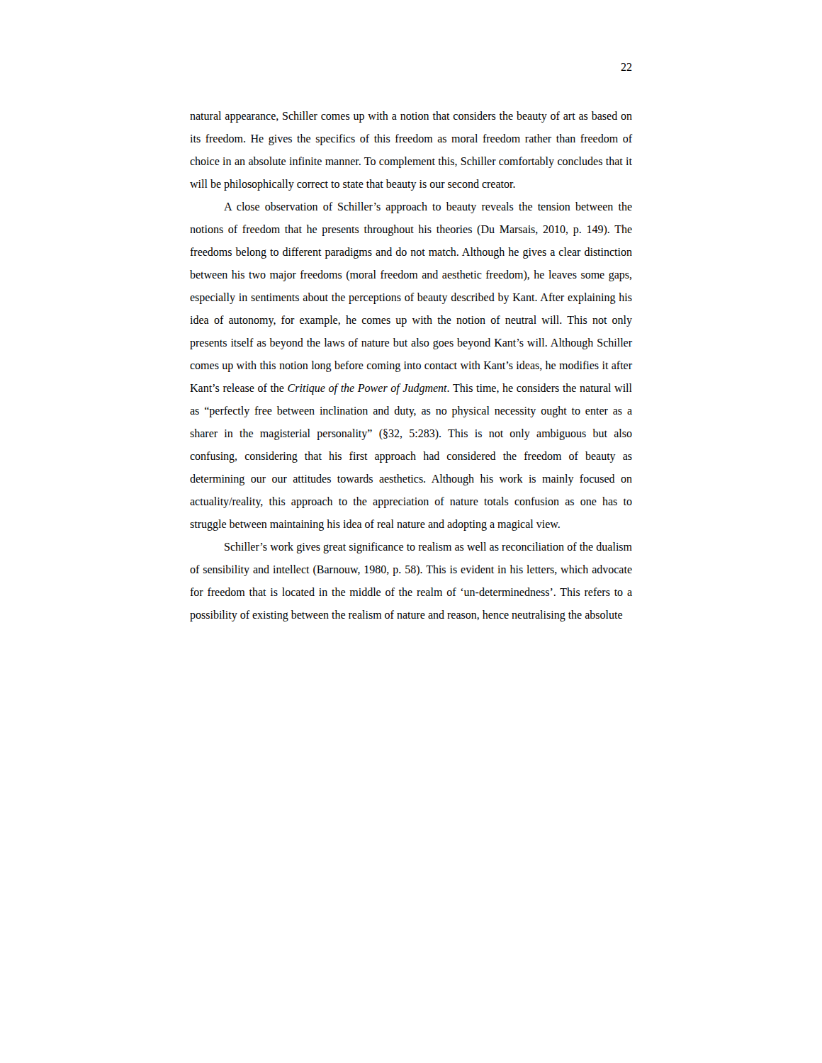22
natural appearance, Schiller comes up with a notion that considers the beauty of art as based on its freedom. He gives the specifics of this freedom as moral freedom rather than freedom of choice in an absolute infinite manner. To complement this, Schiller comfortably concludes that it will be philosophically correct to state that beauty is our second creator.
A close observation of Schiller’s approach to beauty reveals the tension between the notions of freedom that he presents throughout his theories (Du Marsais, 2010, p. 149). The freedoms belong to different paradigms and do not match. Although he gives a clear distinction between his two major freedoms (moral freedom and aesthetic freedom), he leaves some gaps, especially in sentiments about the perceptions of beauty described by Kant. After explaining his idea of autonomy, for example, he comes up with the notion of neutral will. This not only presents itself as beyond the laws of nature but also goes beyond Kant’s will. Although Schiller comes up with this notion long before coming into contact with Kant’s ideas, he modifies it after Kant’s release of the Critique of the Power of Judgment. This time, he considers the natural will as “perfectly free between inclination and duty, as no physical necessity ought to enter as a sharer in the magisterial personality” (§32, 5:283). This is not only ambiguous but also confusing, considering that his first approach had considered the freedom of beauty as determining our our attitudes towards aesthetics. Although his work is mainly focused on actuality/reality, this approach to the appreciation of nature totals confusion as one has to struggle between maintaining his idea of real nature and adopting a magical view.
Schiller’s work gives great significance to realism as well as reconciliation of the dualism of sensibility and intellect (Barnouw, 1980, p. 58). This is evident in his letters, which advocate for freedom that is located in the middle of the realm of ‘un-determinedness’. This refers to a possibility of existing between the realism of nature and reason, hence neutralising the absolute